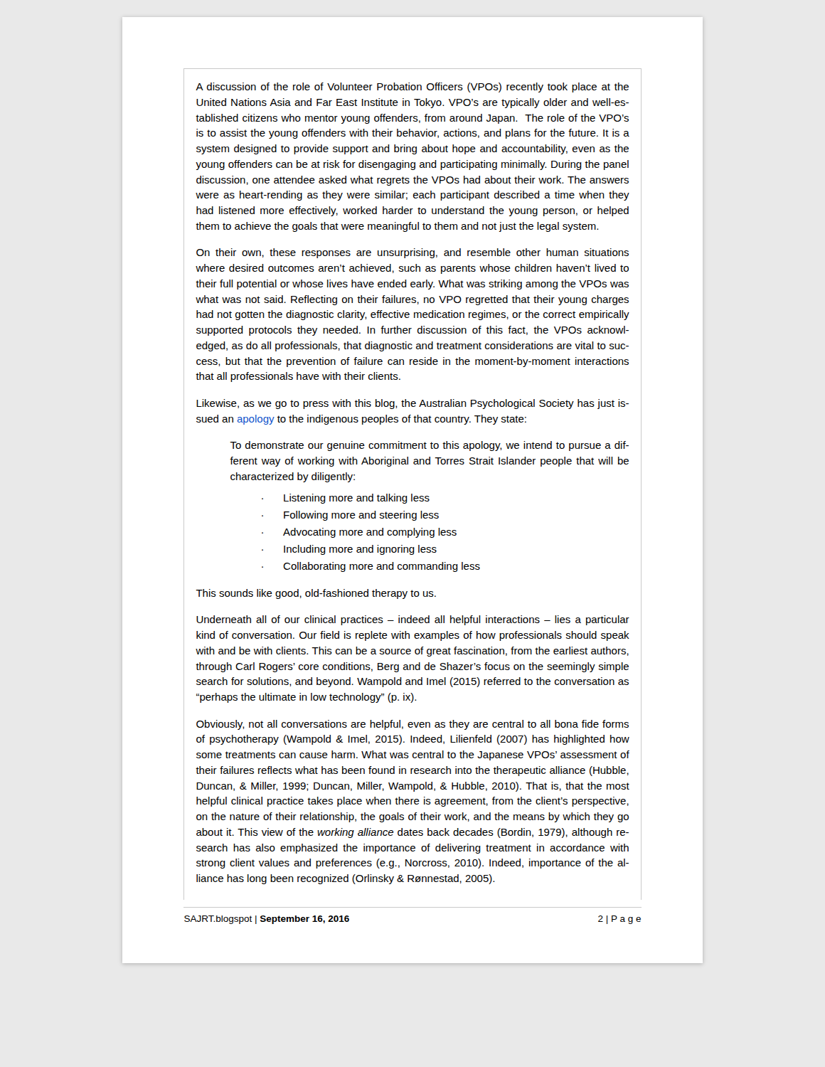A discussion of the role of Volunteer Probation Officers (VPOs) recently took place at the United Nations Asia and Far East Institute in Tokyo. VPO’s are typically older and well-established citizens who mentor young offenders, from around Japan. The role of the VPO’s is to assist the young offenders with their behavior, actions, and plans for the future. It is a system designed to provide support and bring about hope and accountability, even as the young offenders can be at risk for disengaging and participating minimally. During the panel discussion, one attendee asked what regrets the VPOs had about their work. The answers were as heart-rending as they were similar; each participant described a time when they had listened more effectively, worked harder to understand the young person, or helped them to achieve the goals that were meaningful to them and not just the legal system.
On their own, these responses are unsurprising, and resemble other human situations where desired outcomes aren’t achieved, such as parents whose children haven’t lived to their full potential or whose lives have ended early. What was striking among the VPOs was what was not said. Reflecting on their failures, no VPO regretted that their young charges had not gotten the diagnostic clarity, effective medication regimes, or the correct empirically supported protocols they needed. In further discussion of this fact, the VPOs acknowledged, as do all professionals, that diagnostic and treatment considerations are vital to success, but that the prevention of failure can reside in the moment-by-moment interactions that all professionals have with their clients.
Likewise, as we go to press with this blog, the Australian Psychological Society has just issued an apology to the indigenous peoples of that country. They state:
To demonstrate our genuine commitment to this apology, we intend to pursue a different way of working with Aboriginal and Torres Strait Islander people that will be characterized by diligently:
·Listening more and talking less
·Following more and steering less
·Advocating more and complying less
·Including more and ignoring less
·Collaborating more and commanding less
This sounds like good, old-fashioned therapy to us.
Underneath all of our clinical practices – indeed all helpful interactions – lies a particular kind of conversation. Our field is replete with examples of how professionals should speak with and be with clients. This can be a source of great fascination, from the earliest authors, through Carl Rogers’ core conditions, Berg and de Shazer’s focus on the seemingly simple search for solutions, and beyond. Wampold and Imel (2015) referred to the conversation as “perhaps the ultimate in low technology” (p. ix).
Obviously, not all conversations are helpful, even as they are central to all bona fide forms of psychotherapy (Wampold & Imel, 2015). Indeed, Lilienfeld (2007) has highlighted how some treatments can cause harm. What was central to the Japanese VPOs’ assessment of their failures reflects what has been found in research into the therapeutic alliance (Hubble, Duncan, & Miller, 1999; Duncan, Miller, Wampold, & Hubble, 2010). That is, that the most helpful clinical practice takes place when there is agreement, from the client’s perspective, on the nature of their relationship, the goals of their work, and the means by which they go about it. This view of the working alliance dates back decades (Bordin, 1979), although research has also emphasized the importance of delivering treatment in accordance with strong client values and preferences (e.g., Norcross, 2010). Indeed, importance of the alliance has long been recognized (Orlinsky & Rønnestad, 2005).
SAJRT.blogspot | September 16, 2016
2 | P a g e